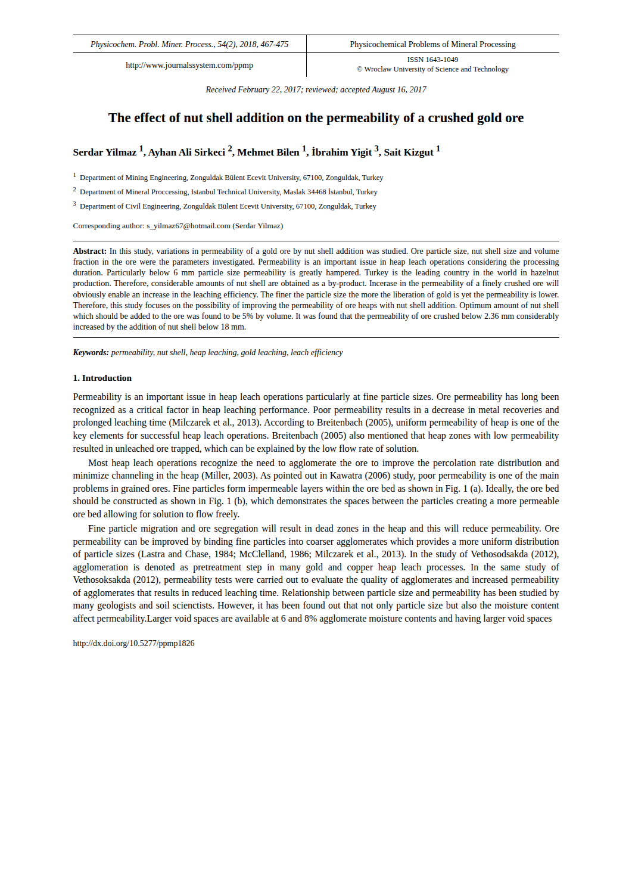| Physicochem. Probl. Miner. Process., 54(2), 2018, 467-475 | Physicochemical Problems of Mineral Processing |
| http://www.journalssystem.com/ppmp | ISSN 1643-1049 © Wroclaw University of Science and Technology |
Received February 22, 2017; reviewed; accepted August 16, 2017
The effect of nut shell addition on the permeability of a crushed gold ore
Serdar Yilmaz 1, Ayhan Ali Sirkeci 2, Mehmet Bilen 1, İbrahim Yigit 3, Sait Kizgut 1
1 Department of Mining Engineering, Zonguldak Bülent Ecevit University, 67100, Zonguldak, Turkey
2 Department of Mineral Proccessing, Istanbul Technical University, Maslak 34468 İstanbul, Turkey
3 Department of Civil Engineering, Zonguldak Bülent Ecevit University, 67100, Zonguldak, Turkey
Corresponding author: s_yilmaz67@hotmail.com (Serdar Yilmaz)
Abstract: In this study, variations in permeability of a gold ore by nut shell addition was studied. Ore particle size, nut shell size and volume fraction in the ore were the parameters investigated. Permeability is an important issue in heap leach operations considering the processing duration. Particularly below 6 mm particle size permeability is greatly hampered. Turkey is the leading country in the world in hazelnut production. Therefore, considerable amounts of nut shell are obtained as a by-product. Incerase in the permeability of a finely crushed ore will obviously enable an increase in the leaching efficiency. The finer the particle size the more the liberation of gold is yet the permeability is lower. Therefore, this study focuses on the possibility of improving the permeability of ore heaps with nut shell addition. Optimum amount of nut shell which should be added to the ore was found to be 5% by volume. It was found that the permeability of ore crushed below 2.36 mm considerably increased by the addition of nut shell below 18 mm.
Keywords: permeability, nut shell, heap leaching, gold leaching, leach efficiency
1. Introduction
Permeability is an important issue in heap leach operations particularly at fine particle sizes. Ore permeability has long been recognized as a critical factor in heap leaching performance. Poor permeability results in a decrease in metal recoveries and prolonged leaching time (Milczarek et al., 2013). According to Breitenbach (2005), uniform permeability of heap is one of the key elements for successful heap leach operations. Breitenbach (2005) also mentioned that heap zones with low permeability resulted in unleached ore trapped, which can be explained by the low flow rate of solution.
Most heap leach operations recognize the need to agglomerate the ore to improve the percolation rate distribution and minimize channeling in the heap (Miller, 2003). As pointed out in Kawatra (2006) study, poor permeability is one of the main problems in grained ores. Fine particles form impermeable layers within the ore bed as shown in Fig. 1 (a). Ideally, the ore bed should be constructed as shown in Fig. 1 (b), which demonstrates the spaces between the particles creating a more permeable ore bed allowing for solution to flow freely.
Fine particle migration and ore segregation will result in dead zones in the heap and this will reduce permeability. Ore permeability can be improved by binding fine particles into coarser agglomerates which provides a more uniform distribution of particle sizes (Lastra and Chase, 1984; McClelland, 1986; Milczarek et al., 2013). In the study of Vethosodsakda (2012), agglomeration is denoted as pretreatment step in many gold and copper heap leach processes. In the same study of Vethosoksakda (2012), permeability tests were carried out to evaluate the quality of agglomerates and increased permeability of agglomerates that results in reduced leaching time. Relationship between particle size and permeability has been studied by many geologists and soil scienctists. However, it has been found out that not only particle size but also the moisture content affect permeability.Larger void spaces are available at 6 and 8% agglomerate moisture contents and having larger void spaces
http://dx.doi.org/10.5277/ppmp1826